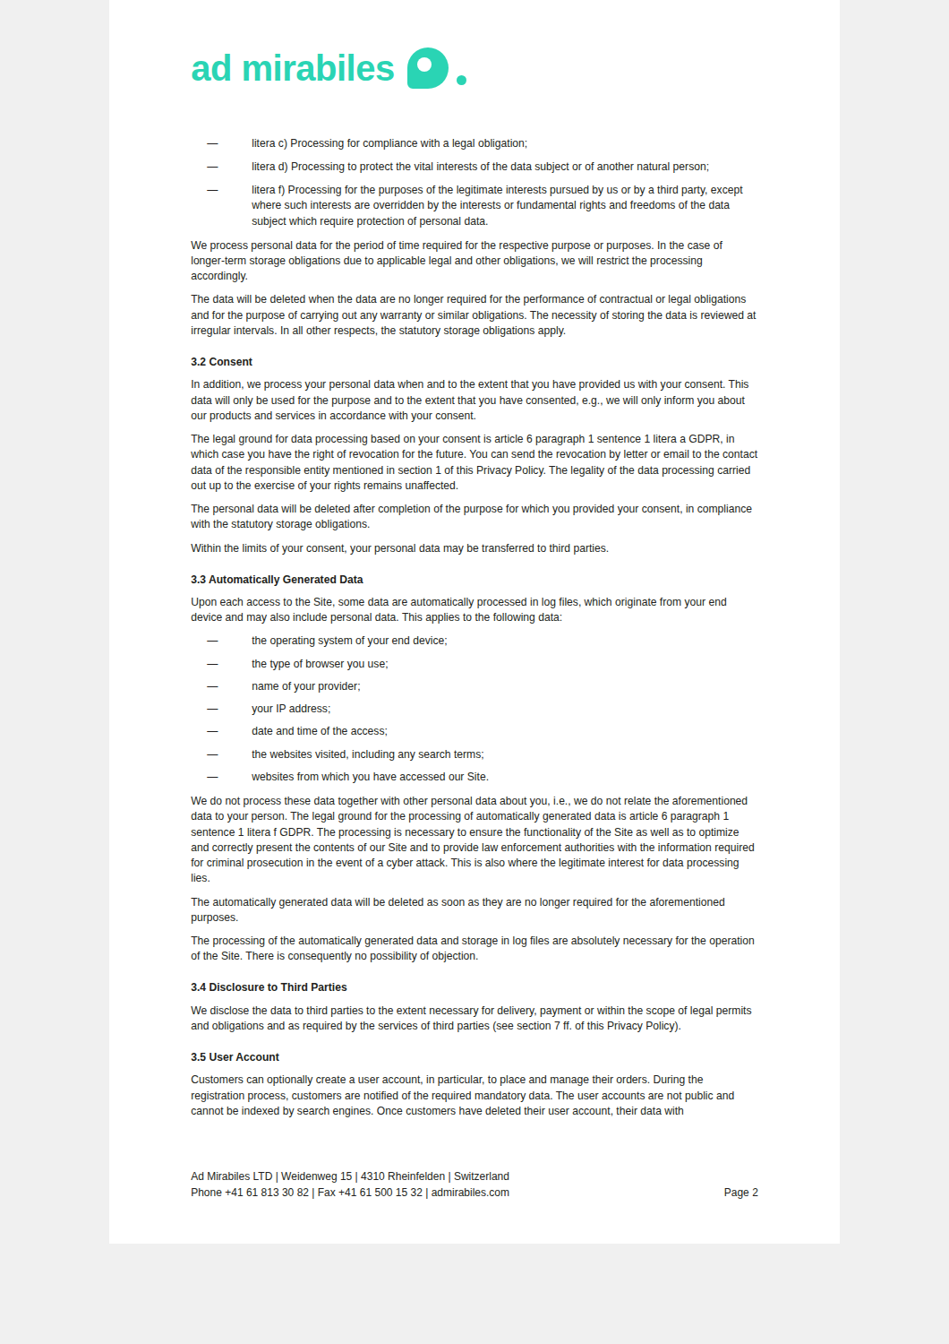ad mirabiles
litera c) Processing for compliance with a legal obligation;
litera d) Processing to protect the vital interests of the data subject or of another natural person;
litera f) Processing for the purposes of the legitimate interests pursued by us or by a third party, except where such interests are overridden by the interests or fundamental rights and freedoms of the data subject which require protection of personal data.
We process personal data for the period of time required for the respective purpose or purposes. In the case of longer-term storage obligations due to applicable legal and other obligations, we will restrict the processing accordingly.
The data will be deleted when the data are no longer required for the performance of contractual or legal obligations and for the purpose of carrying out any warranty or similar obligations. The necessity of storing the data is reviewed at irregular intervals. In all other respects, the statutory storage obligations apply.
3.2 Consent
In addition, we process your personal data when and to the extent that you have provided us with your consent. This data will only be used for the purpose and to the extent that you have consented, e.g., we will only inform you about our products and services in accordance with your consent.
The legal ground for data processing based on your consent is article 6 paragraph 1 sentence 1 litera a GDPR, in which case you have the right of revocation for the future. You can send the revocation by letter or email to the contact data of the responsible entity mentioned in section 1 of this Privacy Policy. The legality of the data processing carried out up to the exercise of your rights remains unaffected.
The personal data will be deleted after completion of the purpose for which you provided your consent, in compliance with the statutory storage obligations.
Within the limits of your consent, your personal data may be transferred to third parties.
3.3 Automatically Generated Data
Upon each access to the Site, some data are automatically processed in log files, which originate from your end device and may also include personal data. This applies to the following data:
the operating system of your end device;
the type of browser you use;
name of your provider;
your IP address;
date and time of the access;
the websites visited, including any search terms;
websites from which you have accessed our Site.
We do not process these data together with other personal data about you, i.e., we do not relate the aforementioned data to your person. The legal ground for the processing of automatically generated data is article 6 paragraph 1 sentence 1 litera f GDPR. The processing is necessary to ensure the functionality of the Site as well as to optimize and correctly present the contents of our Site and to provide law enforcement authorities with the information required for criminal prosecution in the event of a cyber attack. This is also where the legitimate interest for data processing lies.
The automatically generated data will be deleted as soon as they are no longer required for the aforementioned purposes.
The processing of the automatically generated data and storage in log files are absolutely necessary for the operation of the Site. There is consequently no possibility of objection.
3.4 Disclosure to Third Parties
We disclose the data to third parties to the extent necessary for delivery, payment or within the scope of legal permits and obligations and as required by the services of third parties (see section 7 ff. of this Privacy Policy).
3.5 User Account
Customers can optionally create a user account, in particular, to place and manage their orders. During the registration process, customers are notified of the required mandatory data. The user accounts are not public and cannot be indexed by search engines. Once customers have deleted their user account, their data with
Ad Mirabiles LTD | Weidenweg 15 | 4310 Rheinfelden | Switzerland
Phone +41 61 813 30 82 | Fax +41 61 500 15 32 | admirabiles.com
Page 2